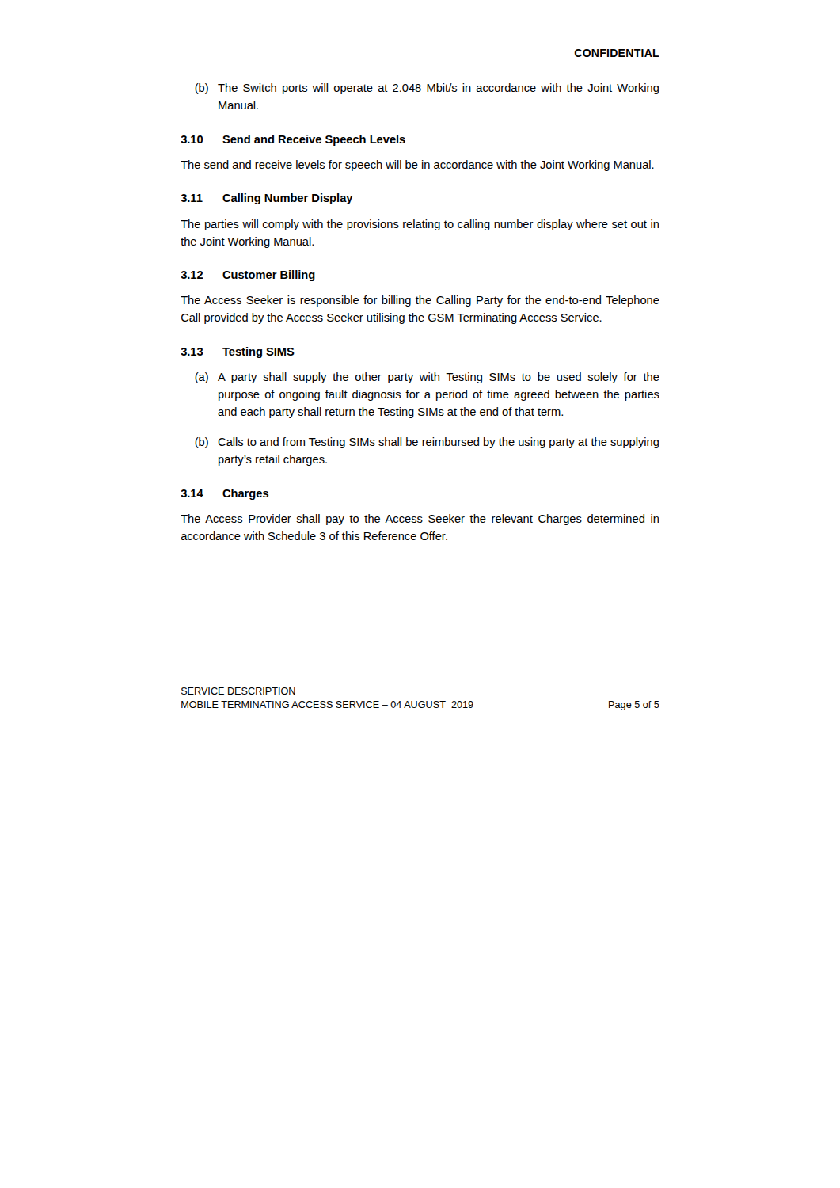CONFIDENTIAL
(b)
The Switch ports will operate at 2.048 Mbit/s in accordance with the Joint Working Manual.
3.10 Send and Receive Speech Levels
The send and receive levels for speech will be in accordance with the Joint Working Manual.
3.11 Calling Number Display
The parties will comply with the provisions relating to calling number display where set out in the Joint Working Manual.
3.12 Customer Billing
The Access Seeker is responsible for billing the Calling Party for the end-to-end Telephone Call provided by the Access Seeker utilising the GSM Terminating Access Service.
3.13 Testing SIMS
(a)
A party shall supply the other party with Testing SIMs to be used solely for the purpose of ongoing fault diagnosis for a period of time agreed between the parties and each party shall return the Testing SIMs at the end of that term.
(b)
Calls to and from Testing SIMs shall be reimbursed by the using party at the supplying party’s retail charges.
3.14 Charges
The Access Provider shall pay to the Access Seeker the relevant Charges determined in accordance with Schedule 3 of this Reference Offer.
SERVICE DESCRIPTION
MOBILE TERMINATING ACCESS SERVICE – 04 AUGUST 2019
Page 5 of 5